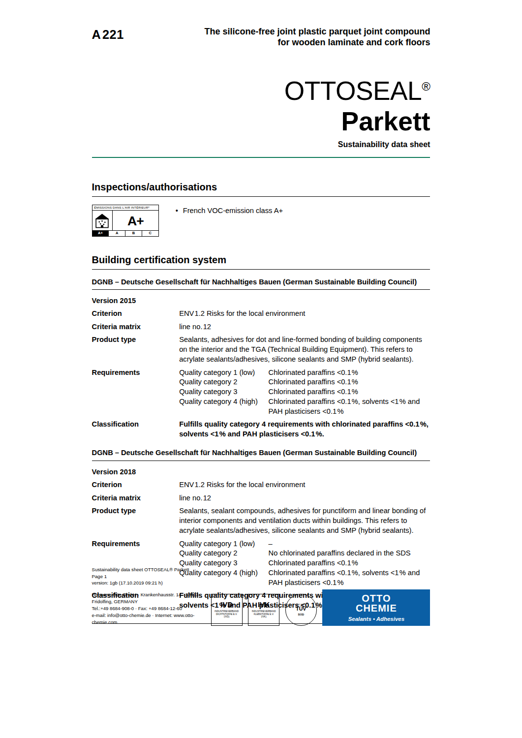A 221
The silicone-free joint plastic parquet joint compound for wooden laminate and cork floors
OTTOSEAL®
Parkett
Sustainability data sheet
Inspections/authorisations
ÉMISSIONS DANS L'AIR INTÉRIEUR*
A+
A+ABC
French VOC-emission class A+
Building certification system
DGNB – Deutsche Gesellschaft für Nachhaltiges Bauen (German Sustainable Building Council)
| Version 2015 | |
| Criterion | ENV 1.2 Risks for the local environment |
| Criteria matrix | line no. 12 |
| Product type | Sealants, adhesives for dot and line-formed bonding of building components on the interior and the TGA (Technical Building Equipment). This refers to acrylate sealants/adhesives, silicone sealants and SMP (hybrid sealants). |
| Requirements | Quality category 1 (low) Chlorinated paraffins <0.1 % Quality category 2 Chlorinated paraffins <0.1 % Quality category 3 Chlorinated paraffins <0.1 % Quality category 4 (high) Chlorinated paraffins <0.1 %, solvents <1 % and PAH plasticisers <0.1 % |
| Classification | Fulfills quality category 4 requirements with chlorinated paraffins <0.1 %, solvents <1 % and PAH plasticisers <0.1 %. |
DGNB – Deutsche Gesellschaft für Nachhaltiges Bauen (German Sustainable Building Council)
| Version 2018 | |
| Criterion | ENV 1.2 Risks for the local environment |
| Criteria matrix | line no. 12 |
| Product type | Sealants, sealant compounds, adhesives for punctiform and linear bonding of interior components and ventilation ducts within buildings. This refers to acrylate sealants/adhesives, silicone sealants and SMP (hybrid sealants). |
| Requirements | Quality category 1 (low) – Quality category 2 No chlorinated paraffins declared in the SDS Quality category 3 Chlorinated paraffins <0.1 % Quality category 4 (high) Chlorinated paraffins <0.1 %, solvents <1 % and PAH plasticisers <0.1 % |
| Classification | Fulfills quality category 4 requirements with chlorinated paraffins <0.1 %, solvents <1 % and PAH plasticisers <0.1 %. |
Sustainability data sheet OTTOSEAL® Parkett
Page 1
version: 1gb (17.10.2019 09:21 h)
Hermann Otto GmbH · Krankenhausstr. 14 · 83413 Fridolfing, GERMANY
Tel.:+49 8684-908-0 · Fax: +49 8684-12-60
e-mail: info@otto-chemie.de · Internet: www.otto-chemie.com
IVD
INDUSTRIEVERBAND
DICHTSTOFFE E.V.
(IVD)
IVK
INDUSTRIEVERBAND
KLEBSTOFFE E.V.
(IVK)
ISO 9001
TÜV
SÜD
OTTO
CHEMIE
Sealants • Adhesives